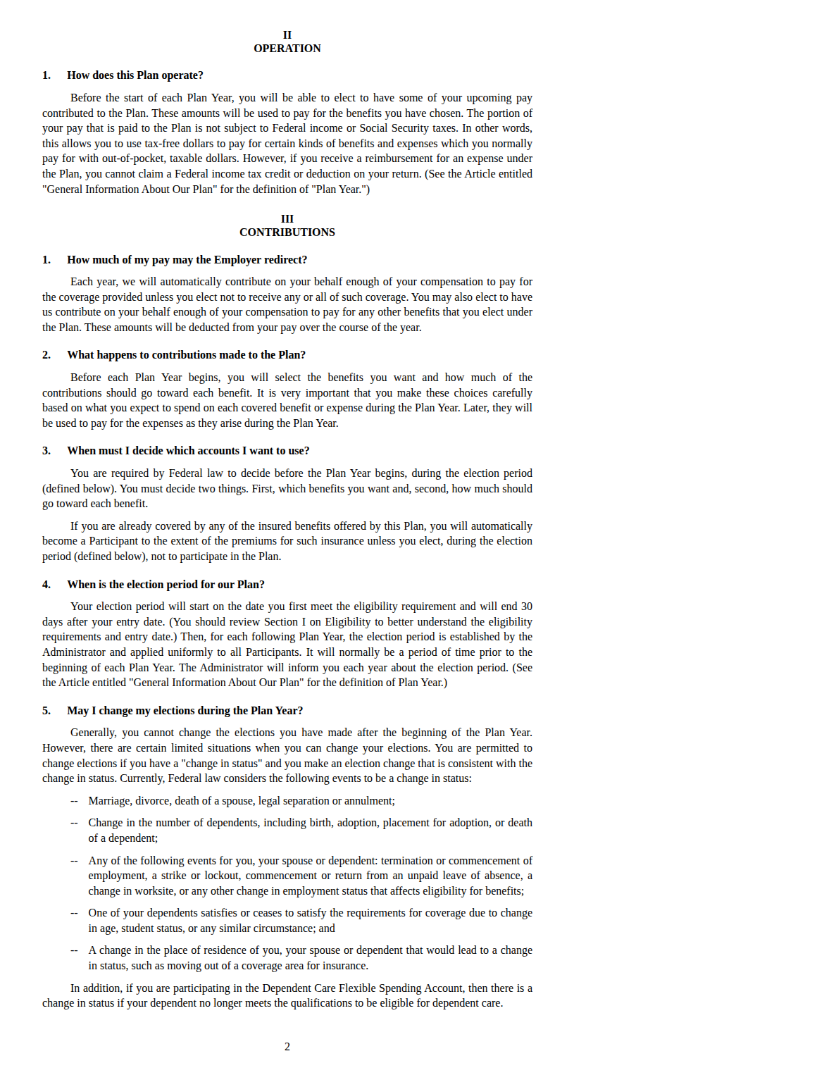II OPERATION
1. How does this Plan operate?
Before the start of each Plan Year, you will be able to elect to have some of your upcoming pay contributed to the Plan. These amounts will be used to pay for the benefits you have chosen. The portion of your pay that is paid to the Plan is not subject to Federal income or Social Security taxes. In other words, this allows you to use tax-free dollars to pay for certain kinds of benefits and expenses which you normally pay for with out-of-pocket, taxable dollars. However, if you receive a reimbursement for an expense under the Plan, you cannot claim a Federal income tax credit or deduction on your return. (See the Article entitled "General Information About Our Plan" for the definition of "Plan Year.")
III CONTRIBUTIONS
1. How much of my pay may the Employer redirect?
Each year, we will automatically contribute on your behalf enough of your compensation to pay for the coverage provided unless you elect not to receive any or all of such coverage. You may also elect to have us contribute on your behalf enough of your compensation to pay for any other benefits that you elect under the Plan. These amounts will be deducted from your pay over the course of the year.
2. What happens to contributions made to the Plan?
Before each Plan Year begins, you will select the benefits you want and how much of the contributions should go toward each benefit. It is very important that you make these choices carefully based on what you expect to spend on each covered benefit or expense during the Plan Year. Later, they will be used to pay for the expenses as they arise during the Plan Year.
3. When must I decide which accounts I want to use?
You are required by Federal law to decide before the Plan Year begins, during the election period (defined below). You must decide two things. First, which benefits you want and, second, how much should go toward each benefit.
If you are already covered by any of the insured benefits offered by this Plan, you will automatically become a Participant to the extent of the premiums for such insurance unless you elect, during the election period (defined below), not to participate in the Plan.
4. When is the election period for our Plan?
Your election period will start on the date you first meet the eligibility requirement and will end 30 days after your entry date. (You should review Section I on Eligibility to better understand the eligibility requirements and entry date.) Then, for each following Plan Year, the election period is established by the Administrator and applied uniformly to all Participants. It will normally be a period of time prior to the beginning of each Plan Year. The Administrator will inform you each year about the election period. (See the Article entitled "General Information About Our Plan" for the definition of Plan Year.)
5. May I change my elections during the Plan Year?
Generally, you cannot change the elections you have made after the beginning of the Plan Year. However, there are certain limited situations when you can change your elections. You are permitted to change elections if you have a "change in status" and you make an election change that is consistent with the change in status. Currently, Federal law considers the following events to be a change in status:
Marriage, divorce, death of a spouse, legal separation or annulment;
Change in the number of dependents, including birth, adoption, placement for adoption, or death of a dependent;
Any of the following events for you, your spouse or dependent: termination or commencement of employment, a strike or lockout, commencement or return from an unpaid leave of absence, a change in worksite, or any other change in employment status that affects eligibility for benefits;
One of your dependents satisfies or ceases to satisfy the requirements for coverage due to change in age, student status, or any similar circumstance; and
A change in the place of residence of you, your spouse or dependent that would lead to a change in status, such as moving out of a coverage area for insurance.
In addition, if you are participating in the Dependent Care Flexible Spending Account, then there is a change in status if your dependent no longer meets the qualifications to be eligible for dependent care.
2